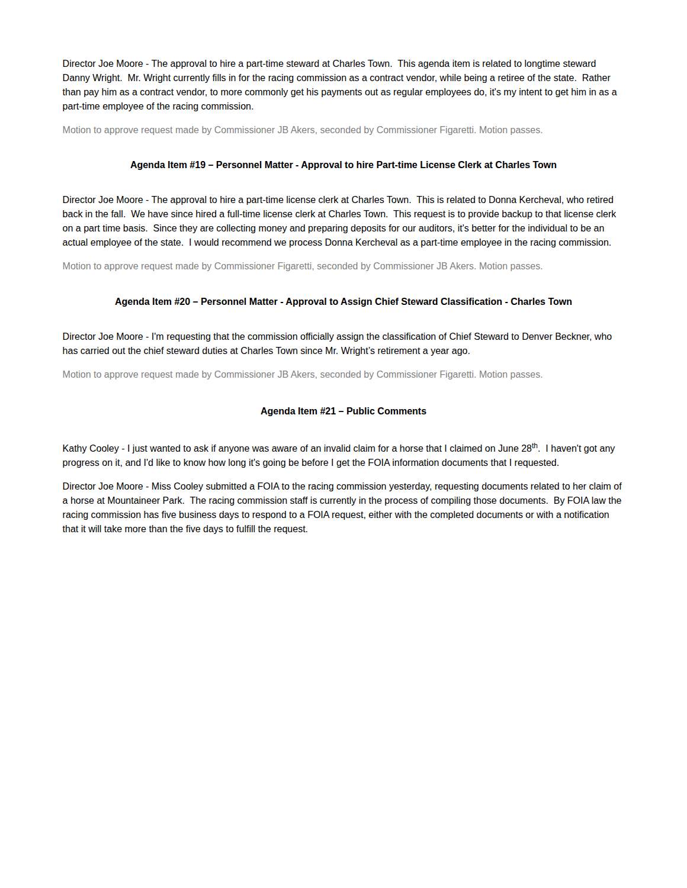Director Joe Moore - The approval to hire a part-time steward at Charles Town. This agenda item is related to longtime steward Danny Wright. Mr. Wright currently fills in for the racing commission as a contract vendor, while being a retiree of the state. Rather than pay him as a contract vendor, to more commonly get his payments out as regular employees do, it's my intent to get him in as a part-time employee of the racing commission.
Motion to approve request made by Commissioner JB Akers, seconded by Commissioner Figaretti. Motion passes.
Agenda Item #19 – Personnel Matter - Approval to hire Part-time License Clerk at Charles Town
Director Joe Moore - The approval to hire a part-time license clerk at Charles Town. This is related to Donna Kercheval, who retired back in the fall. We have since hired a full-time license clerk at Charles Town. This request is to provide backup to that license clerk on a part time basis. Since they are collecting money and preparing deposits for our auditors, it's better for the individual to be an actual employee of the state. I would recommend we process Donna Kercheval as a part-time employee in the racing commission.
Motion to approve request made by Commissioner Figaretti, seconded by Commissioner JB Akers. Motion passes.
Agenda Item #20 – Personnel Matter - Approval to Assign Chief Steward Classification - Charles Town
Director Joe Moore - I'm requesting that the commission officially assign the classification of Chief Steward to Denver Beckner, who has carried out the chief steward duties at Charles Town since Mr. Wright’s retirement a year ago.
Motion to approve request made by Commissioner JB Akers, seconded by Commissioner Figaretti. Motion passes.
Agenda Item #21 – Public Comments
Kathy Cooley - I just wanted to ask if anyone was aware of an invalid claim for a horse that I claimed on June 28th. I haven't got any progress on it, and I'd like to know how long it's going be before I get the FOIA information documents that I requested.
Director Joe Moore - Miss Cooley submitted a FOIA to the racing commission yesterday, requesting documents related to her claim of a horse at Mountaineer Park. The racing commission staff is currently in the process of compiling those documents. By FOIA law the racing commission has five business days to respond to a FOIA request, either with the completed documents or with a notification that it will take more than the five days to fulfill the request.